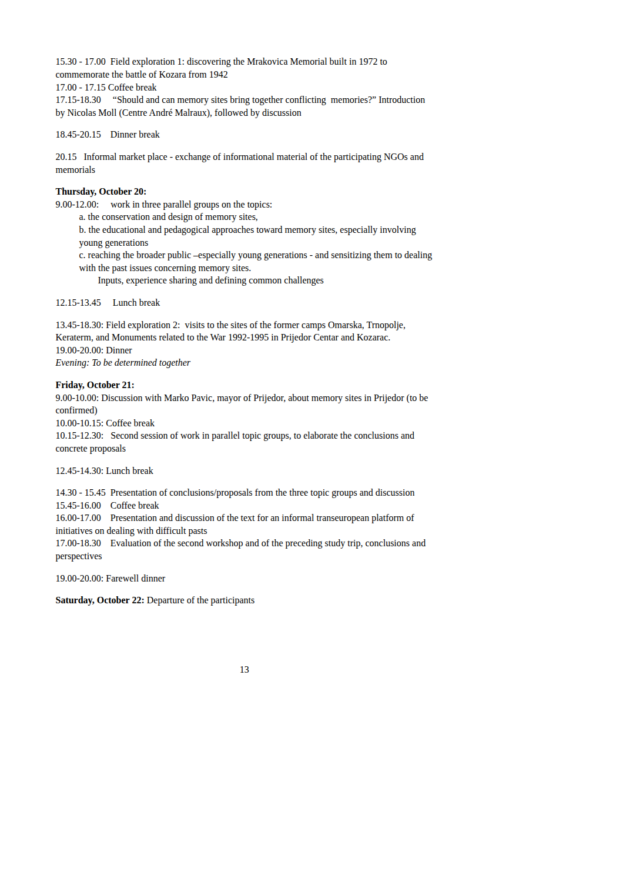15.30 - 17.00 Field exploration 1: discovering the Mrakovica Memorial built in 1972 to commemorate the battle of Kozara from 1942
17.00 - 17.15 Coffee break
17.15-18.30 “Should and can memory sites bring together conflicting memories?” Introduction by Nicolas Moll (Centre André Malraux), followed by discussion
18.45-20.15 Dinner break
20.15 Informal market place - exchange of informational material of the participating NGOs and memorials
Thursday, October 20:
9.00-12.00: work in three parallel groups on the topics:
a. the conservation and design of memory sites,
b. the educational and pedagogical approaches toward memory sites, especially involving young generations
c. reaching the broader public –especially young generations - and sensitizing them to dealing with the past issues concerning memory sites.
Inputs, experience sharing and defining common challenges
12.15-13.45 Lunch break
13.45-18.30: Field exploration 2: visits to the sites of the former camps Omarska, Trnopolje, Keraterm, and Monuments related to the War 1992-1995 in Prijedor Centar and Kozarac.
19.00-20.00: Dinner
Evening: To be determined together
Friday, October 21:
9.00-10.00: Discussion with Marko Pavic, mayor of Prijedor, about memory sites in Prijedor (to be confirmed)
10.00-10.15: Coffee break
10.15-12.30: Second session of work in parallel topic groups, to elaborate the conclusions and concrete proposals
12.45-14.30: Lunch break
14.30 - 15.45 Presentation of conclusions/proposals from the three topic groups and discussion
15.45-16.00 Coffee break
16.00-17.00 Presentation and discussion of the text for an informal transeuropean platform of initiatives on dealing with difficult pasts
17.00-18.30 Evaluation of the second workshop and of the preceding study trip, conclusions and perspectives
19.00-20.00: Farewell dinner
Saturday, October 22: Departure of the participants
13